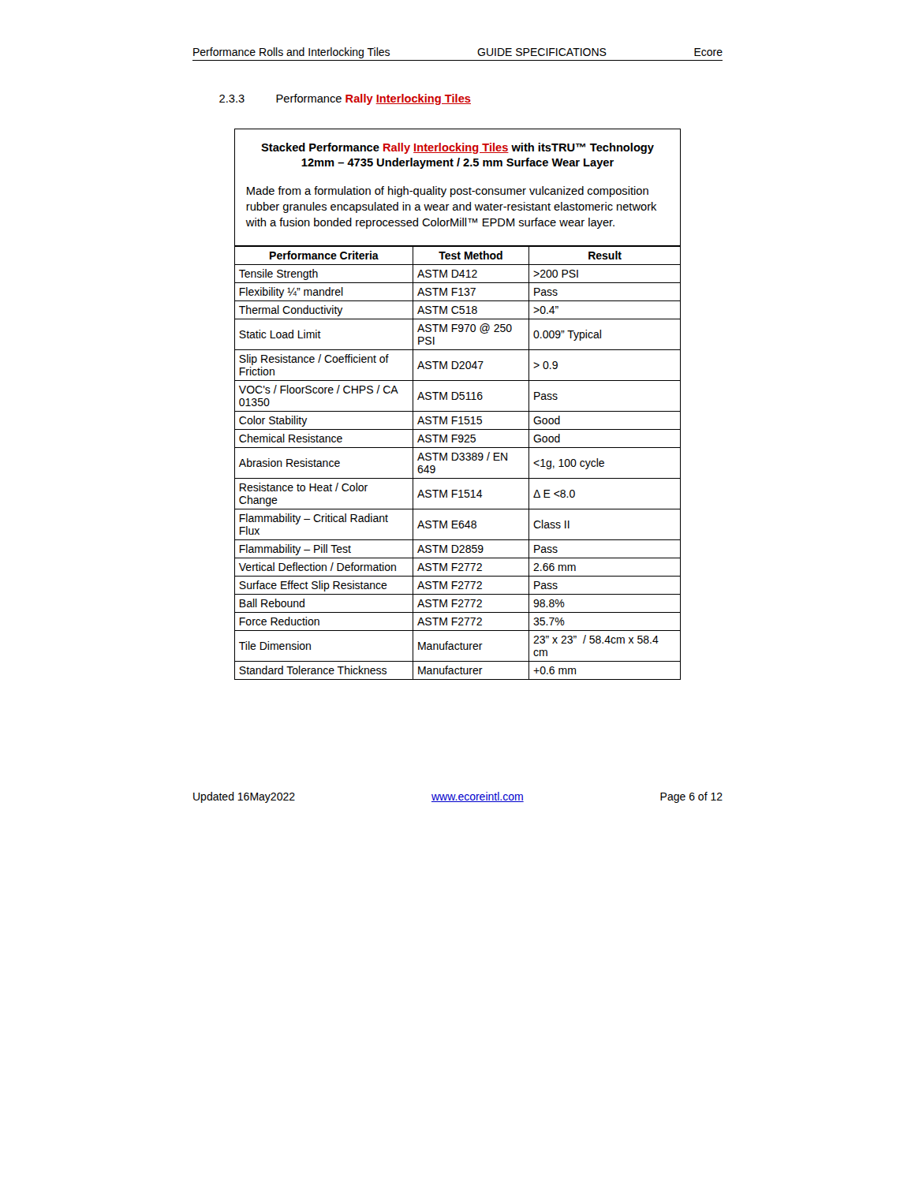Performance Rolls and Interlocking Tiles
GUIDE SPECIFICATIONS
Ecore
2.3.3 Performance Rally Interlocking Tiles
Stacked Performance Rally Interlocking Tiles with itsTRU™ Technology
12mm – 4735 Underlayment / 2.5 mm Surface Wear Layer
Made from a formulation of high-quality post-consumer vulcanized composition rubber granules encapsulated in a wear and water-resistant elastomeric network with a fusion bonded reprocessed ColorMill™ EPDM surface wear layer.
| Performance Criteria | Test Method | Result |
| --- | --- | --- |
| Tensile Strength | ASTM D412 | >200 PSI |
| Flexibility ¼” mandrel | ASTM F137 | Pass |
| Thermal Conductivity | ASTM C518 | >0.4” |
| Static Load Limit | ASTM F970 @ 250 PSI | 0.009” Typical |
| Slip Resistance / Coefficient of Friction | ASTM D2047 | > 0.9 |
| VOC's / FloorScore / CHPS / CA 01350 | ASTM D5116 | Pass |
| Color Stability | ASTM F1515 | Good |
| Chemical Resistance | ASTM F925 | Good |
| Abrasion Resistance | ASTM D3389 / EN 649 | <1g, 100 cycle |
| Resistance to Heat / Color Change | ASTM F1514 | Δ E <8.0 |
| Flammability – Critical Radiant Flux | ASTM E648 | Class II |
| Flammability – Pill Test | ASTM D2859 | Pass |
| Vertical Deflection / Deformation | ASTM F2772 | 2.66 mm |
| Surface Effect Slip Resistance | ASTM F2772 | Pass |
| Ball Rebound | ASTM F2772 | 98.8% |
| Force Reduction | ASTM F2772 | 35.7% |
| Tile Dimension | Manufacturer | 23” x 23” / 58.4cm x 58.4 cm |
| Standard Tolerance Thickness | Manufacturer | +0.6 mm |
Updated 16May2022
www.ecoreintl.com
Page 6 of 12